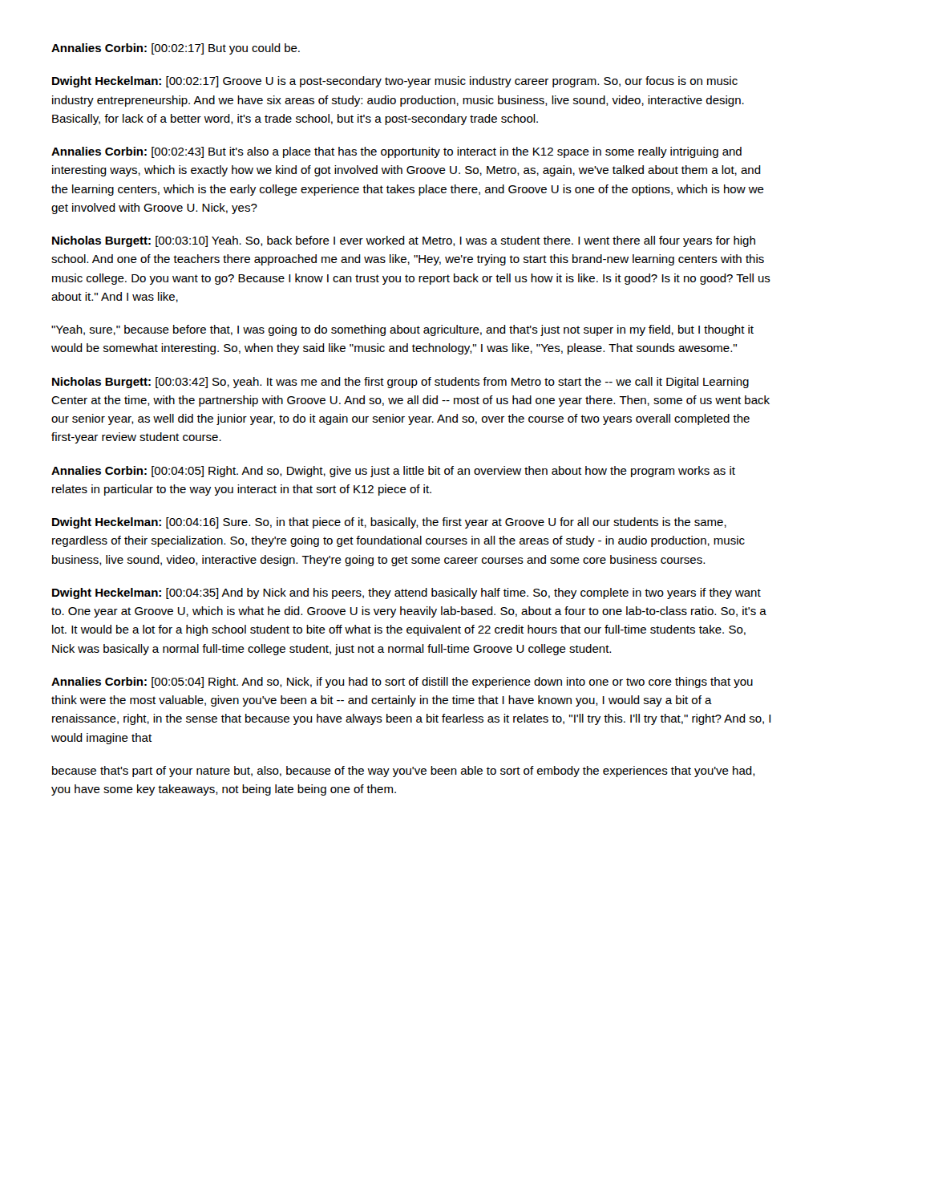Annalies Corbin: [00:02:17] But you could be.
Dwight Heckelman: [00:02:17] Groove U is a post-secondary two-year music industry career program. So, our focus is on music industry entrepreneurship. And we have six areas of study: audio production, music business, live sound, video, interactive design. Basically, for lack of a better word, it's a trade school, but it's a post-secondary trade school.
Annalies Corbin: [00:02:43] But it's also a place that has the opportunity to interact in the K12 space in some really intriguing and interesting ways, which is exactly how we kind of got involved with Groove U. So, Metro, as, again, we've talked about them a lot, and the learning centers, which is the early college experience that takes place there, and Groove U is one of the options, which is how we get involved with Groove U. Nick, yes?
Nicholas Burgett: [00:03:10] Yeah. So, back before I ever worked at Metro, I was a student there. I went there all four years for high school. And one of the teachers there approached me and was like, "Hey, we're trying to start this brand-new learning centers with this music college. Do you want to go? Because I know I can trust you to report back or tell us how it is like. Is it good? Is it no good? Tell us about it." And I was like,
"Yeah, sure," because before that, I was going to do something about agriculture, and that's just not super in my field, but I thought it would be somewhat interesting. So, when they said like "music and technology," I was like, "Yes, please. That sounds awesome."
Nicholas Burgett: [00:03:42] So, yeah. It was me and the first group of students from Metro to start the -- we call it Digital Learning Center at the time, with the partnership with Groove U. And so, we all did -- most of us had one year there. Then, some of us went back our senior year, as well did the junior year, to do it again our senior year. And so, over the course of two years overall completed the first-year review student course.
Annalies Corbin: [00:04:05] Right. And so, Dwight, give us just a little bit of an overview then about how the program works as it relates in particular to the way you interact in that sort of K12 piece of it.
Dwight Heckelman: [00:04:16] Sure. So, in that piece of it, basically, the first year at Groove U for all our students is the same, regardless of their specialization. So, they're going to get foundational courses in all the areas of study - in audio production, music business, live sound, video, interactive design. They're going to get some career courses and some core business courses.
Dwight Heckelman: [00:04:35] And by Nick and his peers, they attend basically half time. So, they complete in two years if they want to. One year at Groove U, which is what he did. Groove U is very heavily lab-based. So, about a four to one lab-to-class ratio. So, it's a lot. It would be a lot for a high school student to bite off what is the equivalent of 22 credit hours that our full-time students take. So, Nick was basically a normal full-time college student, just not a normal full-time Groove U college student.
Annalies Corbin: [00:05:04] Right. And so, Nick, if you had to sort of distill the experience down into one or two core things that you think were the most valuable, given you've been a bit -- and certainly in the time that I have known you, I would say a bit of a renaissance, right, in the sense that because you have always been a bit fearless as it relates to, "I'll try this. I'll try that," right? And so, I would imagine that
because that's part of your nature but, also, because of the way you've been able to sort of embody the experiences that you've had, you have some key takeaways, not being late being one of them.